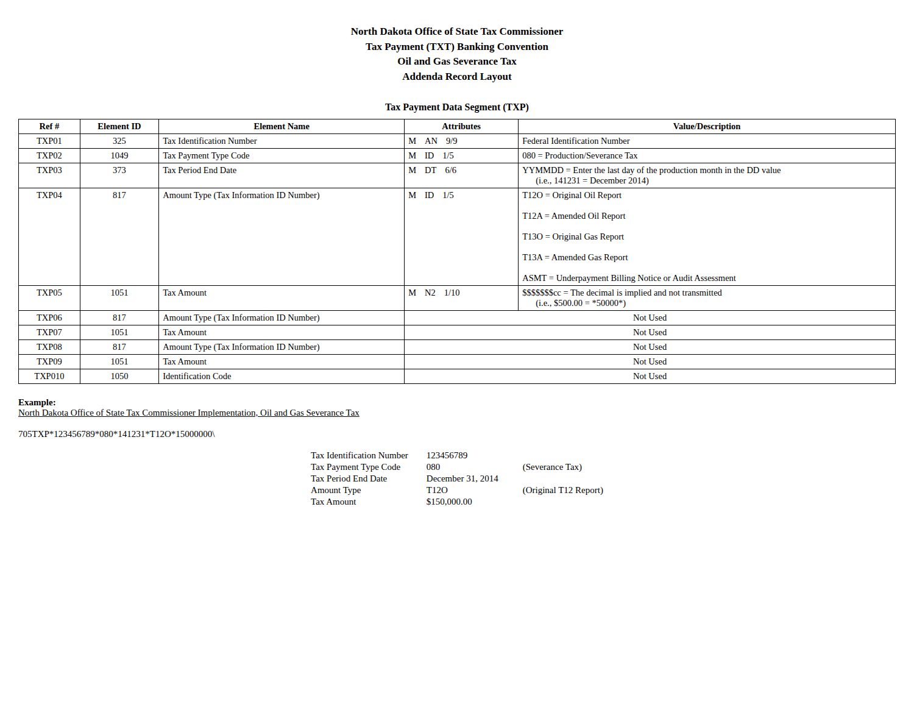North Dakota Office of State Tax Commissioner
Tax Payment (TXT) Banking Convention
Oil and Gas Severance Tax
Addenda Record Layout
Tax Payment Data Segment (TXP)
| Ref # | Element ID | Element Name | Attributes | Value/Description |
| --- | --- | --- | --- | --- |
| TXP01 | 325 | Tax Identification Number | M AN 9/9 | Federal Identification Number |
| TXP02 | 1049 | Tax Payment Type Code | M ID 1/5 | 080 = Production/Severance Tax |
| TXP03 | 373 | Tax Period End Date | M DT 6/6 | YYMMDD = Enter the last day of the production month in the DD value (i.e., 141231 = December 2014) |
| TXP04 | 817 | Amount Type (Tax Information ID Number) | M ID 1/5 | T12O = Original Oil Report T12A = Amended Oil Report T13O = Original Gas Report T13A = Amended Gas Report ASMT = Underpayment Billing Notice or Audit Assessment |
| TXP05 | 1051 | Tax Amount | M N2 1/10 | $$$$$$$cc = The decimal is implied and not transmitted (i.e., $500.00 = *50000*) |
| TXP06 | 817 | Amount Type (Tax Information ID Number) | Not Used |
| TXP07 | 1051 | Tax Amount | Not Used |
| TXP08 | 817 | Amount Type (Tax Information ID Number) | Not Used |
| TXP09 | 1051 | Tax Amount | Not Used |
| TXP010 | 1050 | Identification Code | Not Used |
Example:
North Dakota Office of State Tax Commissioner Implementation, Oil and Gas Severance Tax
705TXP*123456789*080*141231*T12O*15000000\
| Tax Identification Number | 123456789 | |
| Tax Payment Type Code | 080 | (Severance Tax) |
| Tax Period End Date | December 31, 2014 | |
| Amount Type | T12O | (Original T12 Report) |
| Tax Amount | $150,000.00 | |